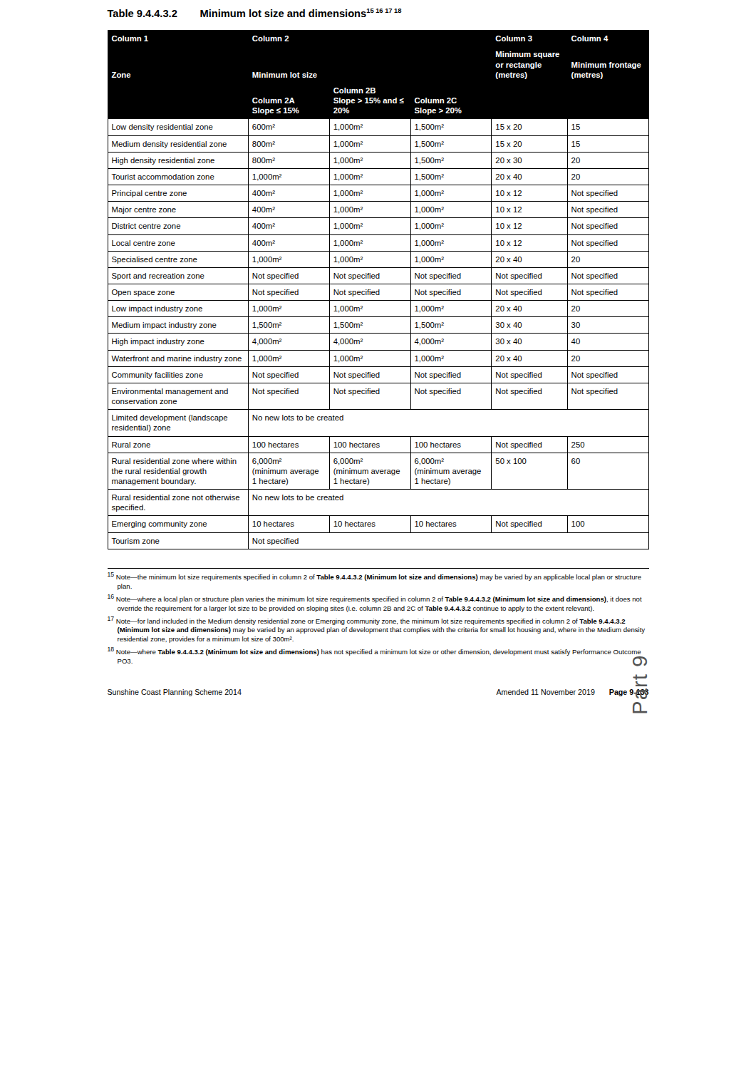Table 9.4.4.3.2 Minimum lot size and dimensions15 16 17 18
| Column 1 | Column 2 | Column 3 | Column 4 |
| --- | --- | --- | --- |
| Zone | Minimum lot size | Minimum square or rectangle (metres) | Minimum frontage (metres) |
| | Column 2A Slope ≤ 15% | Column 2B Slope > 15% and ≤ 20% | Column 2C Slope > 20% | | |
| Low density residential zone | 600m² | 1,000m² | 1,500m² | 15 x 20 | 15 |
| Medium density residential zone | 800m² | 1,000m² | 1,500m² | 15 x 20 | 15 |
| High density residential zone | 800m² | 1,000m² | 1,500m² | 20 x 30 | 20 |
| Tourist accommodation zone | 1,000m² | 1,000m² | 1,500m² | 20 x 40 | 20 |
| Principal centre zone | 400m² | 1,000m² | 1,000m² | 10 x 12 | Not specified |
| Major centre zone | 400m² | 1,000m² | 1,000m² | 10 x 12 | Not specified |
| District centre zone | 400m² | 1,000m² | 1,000m² | 10 x 12 | Not specified |
| Local centre zone | 400m² | 1,000m² | 1,000m² | 10 x 12 | Not specified |
| Specialised centre zone | 1,000m² | 1,000m² | 1,000m² | 20 x 40 | 20 |
| Sport and recreation zone | Not specified | Not specified | Not specified | Not specified | Not specified |
| Open space zone | Not specified | Not specified | Not specified | Not specified | Not specified |
| Low impact industry zone | 1,000m² | 1,000m² | 1,000m² | 20 x 40 | 20 |
| Medium impact industry zone | 1,500m² | 1,500m² | 1,500m² | 30 x 40 | 30 |
| High impact industry zone | 4,000m² | 4,000m² | 4,000m² | 30 x 40 | 40 |
| Waterfront and marine industry zone | 1,000m² | 1,000m² | 1,000m² | 20 x 40 | 20 |
| Community facilities zone | Not specified | Not specified | Not specified | Not specified | Not specified |
| Environmental management and conservation zone | Not specified | Not specified | Not specified | Not specified | Not specified |
| Limited development (landscape residential) zone | No new lots to be created |
| Rural zone | 100 hectares | 100 hectares | 100 hectares | Not specified | 250 |
| Rural residential zone where within the rural residential growth management boundary. | 6,000m² (minimum average 1 hectare) | 6,000m² (minimum average 1 hectare) | 6,000m² (minimum average 1 hectare) | 50 x 100 | 60 |
| Rural residential zone not otherwise specified. | No new lots to be created |
| Emerging community zone | 10 hectares | 10 hectares | 10 hectares | Not specified | 100 |
| Tourism zone | Not specified |
15 Note—the minimum lot size requirements specified in column 2 of Table 9.4.4.3.2 (Minimum lot size and dimensions) may be varied by an applicable local plan or structure plan.
16 Note—where a local plan or structure plan varies the minimum lot size requirements specified in column 2 of Table 9.4.4.3.2 (Minimum lot size and dimensions), it does not override the requirement for a larger lot size to be provided on sloping sites (i.e. column 2B and 2C of Table 9.4.4.3.2 continue to apply to the extent relevant).
17 Note—for land included in the Medium density residential zone or Emerging community zone, the minimum lot size requirements specified in column 2 of Table 9.4.4.3.2 (Minimum lot size and dimensions) may be varied by an approved plan of development that complies with the criteria for small lot housing and, where in the Medium density residential zone, provides for a minimum lot size of 300m².
18 Note—where Table 9.4.4.3.2 (Minimum lot size and dimensions) has not specified a minimum lot size or other dimension, development must satisfy Performance Outcome PO3.
Sunshine Coast Planning Scheme 2014
Amended 11 November 2019
Page 9-133
Part 9